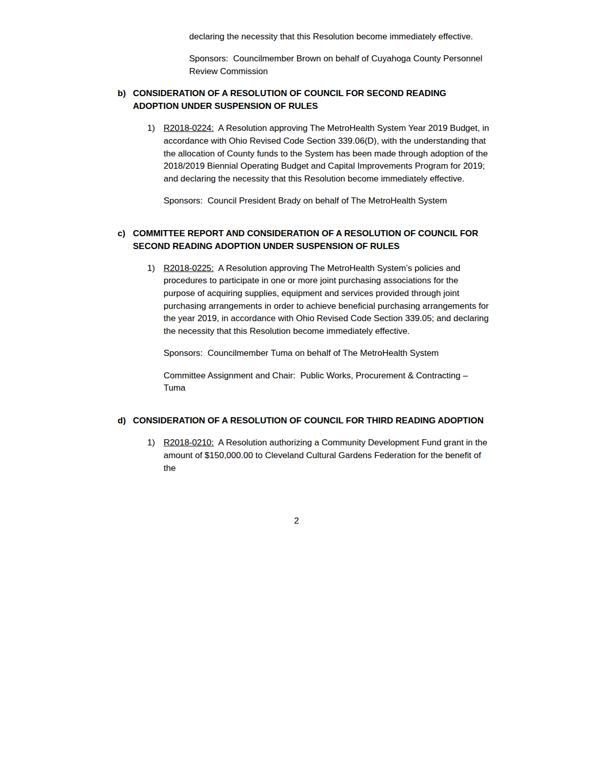declaring the necessity that this Resolution become immediately effective.
Sponsors: Councilmember Brown on behalf of Cuyahoga County Personnel Review Commission
b)
Consideration of a Resolution of Council for Second Reading Adoption Under Suspension of Rules
1)
R2018-0224: A Resolution approving The MetroHealth System Year 2019 Budget, in accordance with Ohio Revised Code Section 339.06(D), with the understanding that the allocation of County funds to the System has been made through adoption of the 2018/2019 Biennial Operating Budget and Capital Improvements Program for 2019; and declaring the necessity that this Resolution become immediately effective.
Sponsors: Council President Brady on behalf of The MetroHealth System
c)
Committee Report and Consideration of a Resolution of Council for Second Reading Adoption Under Suspension of Rules
1)
R2018-0225: A Resolution approving The MetroHealth System’s policies and procedures to participate in one or more joint purchasing associations for the purpose of acquiring supplies, equipment and services provided through joint purchasing arrangements in order to achieve beneficial purchasing arrangements for the year 2019, in accordance with Ohio Revised Code Section 339.05; and declaring the necessity that this Resolution become immediately effective.
Sponsors: Councilmember Tuma on behalf of The MetroHealth System
Committee Assignment and Chair: Public Works, Procurement & Contracting – Tuma
d)
Consideration of a Resolution of Council for Third Reading Adoption
1)
R2018-0210: A Resolution authorizing a Community Development Fund grant in the amount of $150,000.00 to Cleveland Cultural Gardens Federation for the benefit of the
2